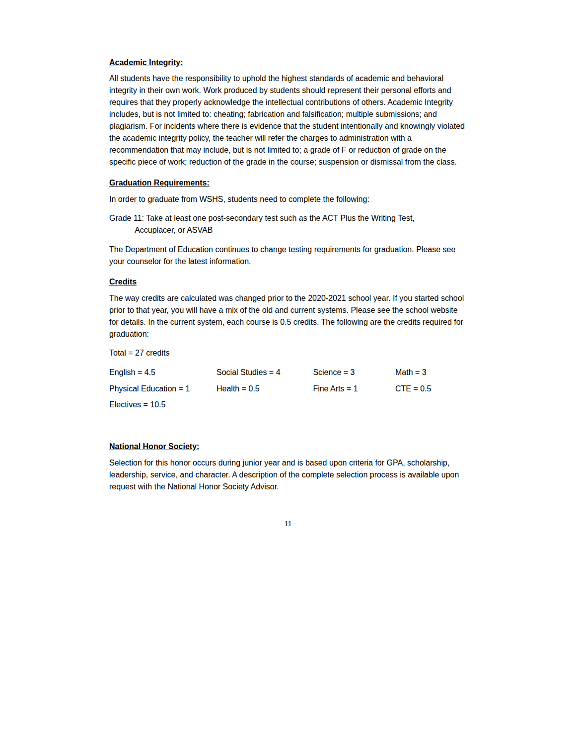Academic Integrity:
All students have the responsibility to uphold the highest standards of academic and behavioral integrity in their own work. Work produced by students should represent their personal efforts and requires that they properly acknowledge the intellectual contributions of others. Academic Integrity includes, but is not limited to: cheating; fabrication and falsification; multiple submissions; and plagiarism. For incidents where there is evidence that the student intentionally and knowingly violated the academic integrity policy, the teacher will refer the charges to administration with a recommendation that may include, but is not limited to; a grade of F or reduction of grade on the specific piece of work; reduction of the grade in the course; suspension or dismissal from the class.
Graduation Requirements:
In order to graduate from WSHS, students need to complete the following:
Grade 11: Take at least one post-secondary test such as the ACT Plus the Writing Test,
Accuplacer, or ASVAB
The Department of Education continues to change testing requirements for graduation. Please see your counselor for the latest information.
Credits
The way credits are calculated was changed prior to the 2020-2021 school year. If you started school prior to that year, you will have a mix of the old and current systems. Please see the school website for details. In the current system, each course is 0.5 credits. The following are the credits required for graduation:
Total = 27 credits
| English = 4.5 | Social Studies = 4 | Science = 3 | Math = 3 |
| Physical Education = 1 | Health = 0.5 | Fine Arts = 1 | CTE = 0.5 |
| Electives = 10.5 | | | |
National Honor Society:
Selection for this honor occurs during junior year and is based upon criteria for GPA, scholarship, leadership, service, and character. A description of the complete selection process is available upon request with the National Honor Society Advisor.
11